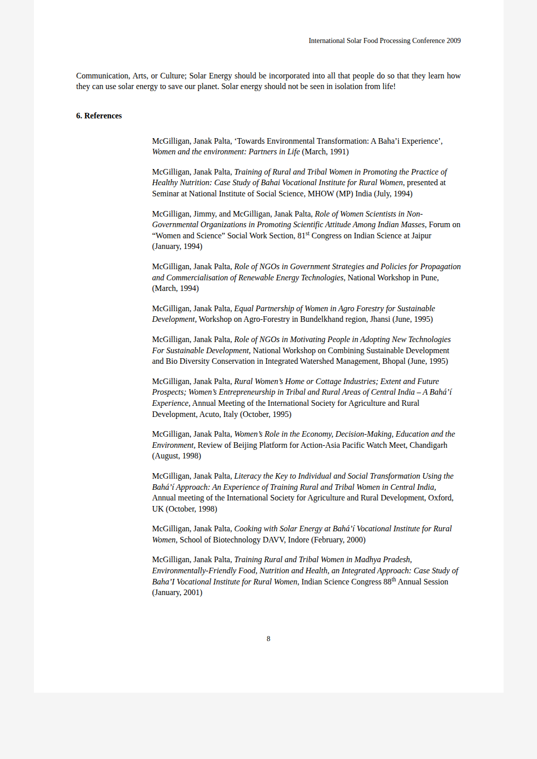International Solar Food Processing Conference 2009
Communication, Arts, or Culture; Solar Energy should be incorporated into all that people do so that they learn how they can use solar energy to save our planet. Solar energy should not be seen in isolation from life!
6. References
McGilligan, Janak Palta, ‘Towards Environmental Transformation: A Baha’i Experience’, Women and the environment: Partners in Life (March, 1991)
McGilligan, Janak Palta, Training of Rural and Tribal Women in Promoting the Practice of Healthy Nutrition: Case Study of Bahai Vocational Institute for Rural Women, presented at Seminar at National Institute of Social Science, MHOW (MP) India (July, 1994)
McGilligan, Jimmy, and McGilligan, Janak Palta, Role of Women Scientists in Non-Governmental Organizations in Promoting Scientific Attitude Among Indian Masses, Forum on “Women and Science” Social Work Section, 81st Congress on Indian Science at Jaipur (January, 1994)
McGilligan, Janak Palta, Role of NGOs in Government Strategies and Policies for Propagation and Commercialisation of Renewable Energy Technologies, National Workshop in Pune, (March, 1994)
McGilligan, Janak Palta, Equal Partnership of Women in Agro Forestry for Sustainable Development, Workshop on Agro-Forestry in Bundelkhand region, Jhansi (June, 1995)
McGilligan, Janak Palta, Role of NGOs in Motivating People in Adopting New Technologies For Sustainable Development, National Workshop on Combining Sustainable Development and Bio Diversity Conservation in Integrated Watershed Management, Bhopal (June, 1995)
McGilligan, Janak Palta, Rural Women’s Home or Cottage Industries; Extent and Future Prospects; Women’s Entrepreneurship in Tribal and Rural Areas of Central India – A Bahá’í Experience, Annual Meeting of the International Society for Agriculture and Rural Development, Acuto, Italy (October, 1995)
McGilligan, Janak Palta, Women’s Role in the Economy, Decision-Making, Education and the Environment, Review of Beijing Platform for Action-Asia Pacific Watch Meet, Chandigarh (August, 1998)
McGilligan, Janak Palta, Literacy the Key to Individual and Social Transformation Using the Bahá’í Approach: An Experience of Training Rural and Tribal Women in Central India, Annual meeting of the International Society for Agriculture and Rural Development, Oxford, UK (October, 1998)
McGilligan, Janak Palta, Cooking with Solar Energy at Bahá’í Vocational Institute for Rural Women, School of Biotechnology DAVV, Indore (February, 2000)
McGilligan, Janak Palta, Training Rural and Tribal Women in Madhya Pradesh, Environmentally-Friendly Food, Nutrition and Health, an Integrated Approach: Case Study of Baha’I Vocational Institute for Rural Women, Indian Science Congress 88th Annual Session (January, 2001)
8